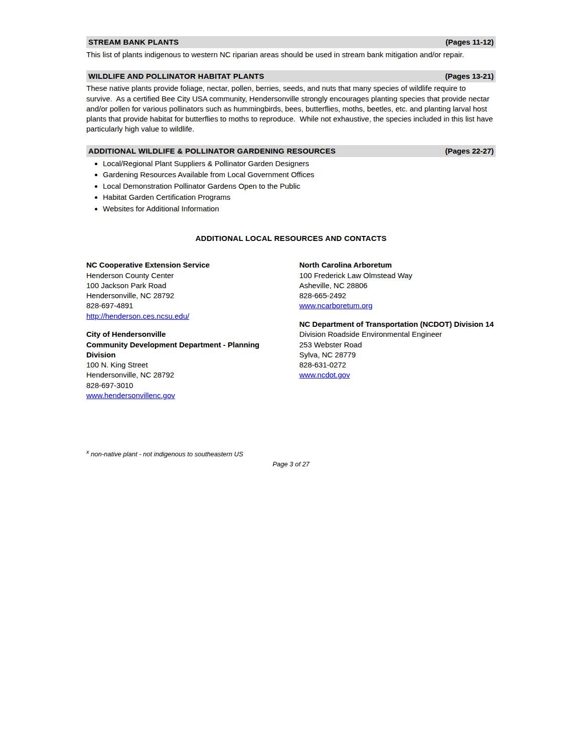STREAM BANK PLANTS (Pages 11-12)
This list of plants indigenous to western NC riparian areas should be used in stream bank mitigation and/or repair.
WILDLIFE AND POLLINATOR HABITAT PLANTS (Pages 13-21)
These native plants provide foliage, nectar, pollen, berries, seeds, and nuts that many species of wildlife require to survive. As a certified Bee City USA community, Hendersonville strongly encourages planting species that provide nectar and/or pollen for various pollinators such as hummingbirds, bees, butterflies, moths, beetles, etc. and planting larval host plants that provide habitat for butterflies to moths to reproduce. While not exhaustive, the species included in this list have particularly high value to wildlife.
ADDITIONAL WILDLIFE & POLLINATOR GARDENING RESOURCES (Pages 22-27)
Local/Regional Plant Suppliers & Pollinator Garden Designers
Gardening Resources Available from Local Government Offices
Local Demonstration Pollinator Gardens Open to the Public
Habitat Garden Certification Programs
Websites for Additional Information
ADDITIONAL LOCAL RESOURCES AND CONTACTS
NC Cooperative Extension Service
Henderson County Center
100 Jackson Park Road
Hendersonville, NC 28792
828-697-4891
http://henderson.ces.ncsu.edu/
City of Hendersonville
Community Development Department - Planning Division
100 N. King Street
Hendersonville, NC 28792
828-697-3010
www.hendersonvillenc.gov
North Carolina Arboretum
100 Frederick Law Olmstead Way
Asheville, NC 28806
828-665-2492
www.ncarboretum.org
NC Department of Transportation (NCDOT) Division 14
Division Roadside Environmental Engineer
253 Webster Road
Sylva, NC 28779
828-631-0272
www.ncdot.gov
x non-native plant - not indigenous to southeastern US
Page 3 of 27